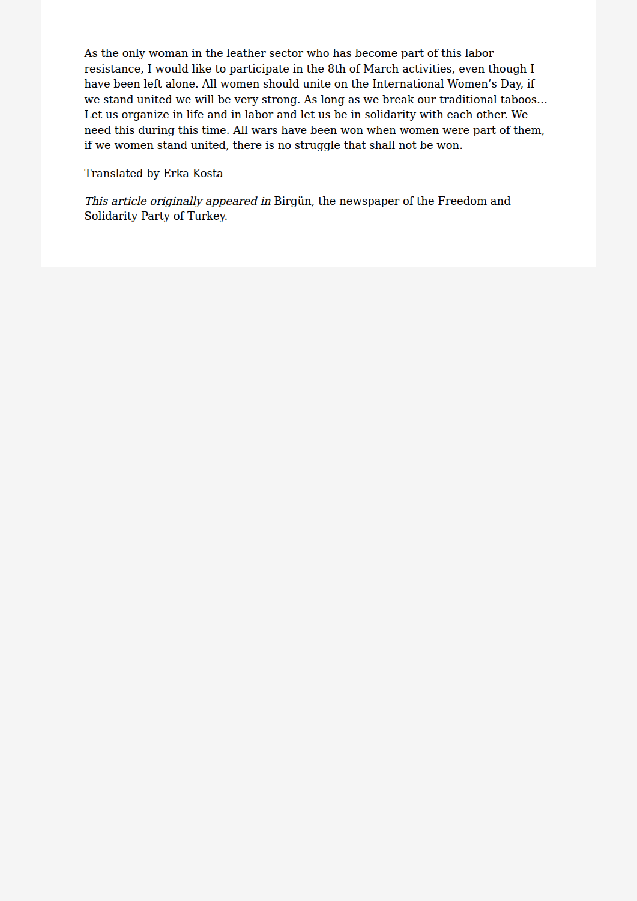As the only woman in the leather sector who has become part of this labor resistance, I would like to participate in the 8th of March activities, even though I have been left alone. All women should unite on the International Women’s Day, if we stand united we will be very strong. As long as we break our traditional taboos… Let us organize in life and in labor and let us be in solidarity with each other. We need this during this time. All wars have been won when women were part of them, if we women stand united, there is no struggle that shall not be won.
Translated by Erka Kosta
This article originally appeared in Birgün, the newspaper of the Freedom and Solidarity Party of Turkey.